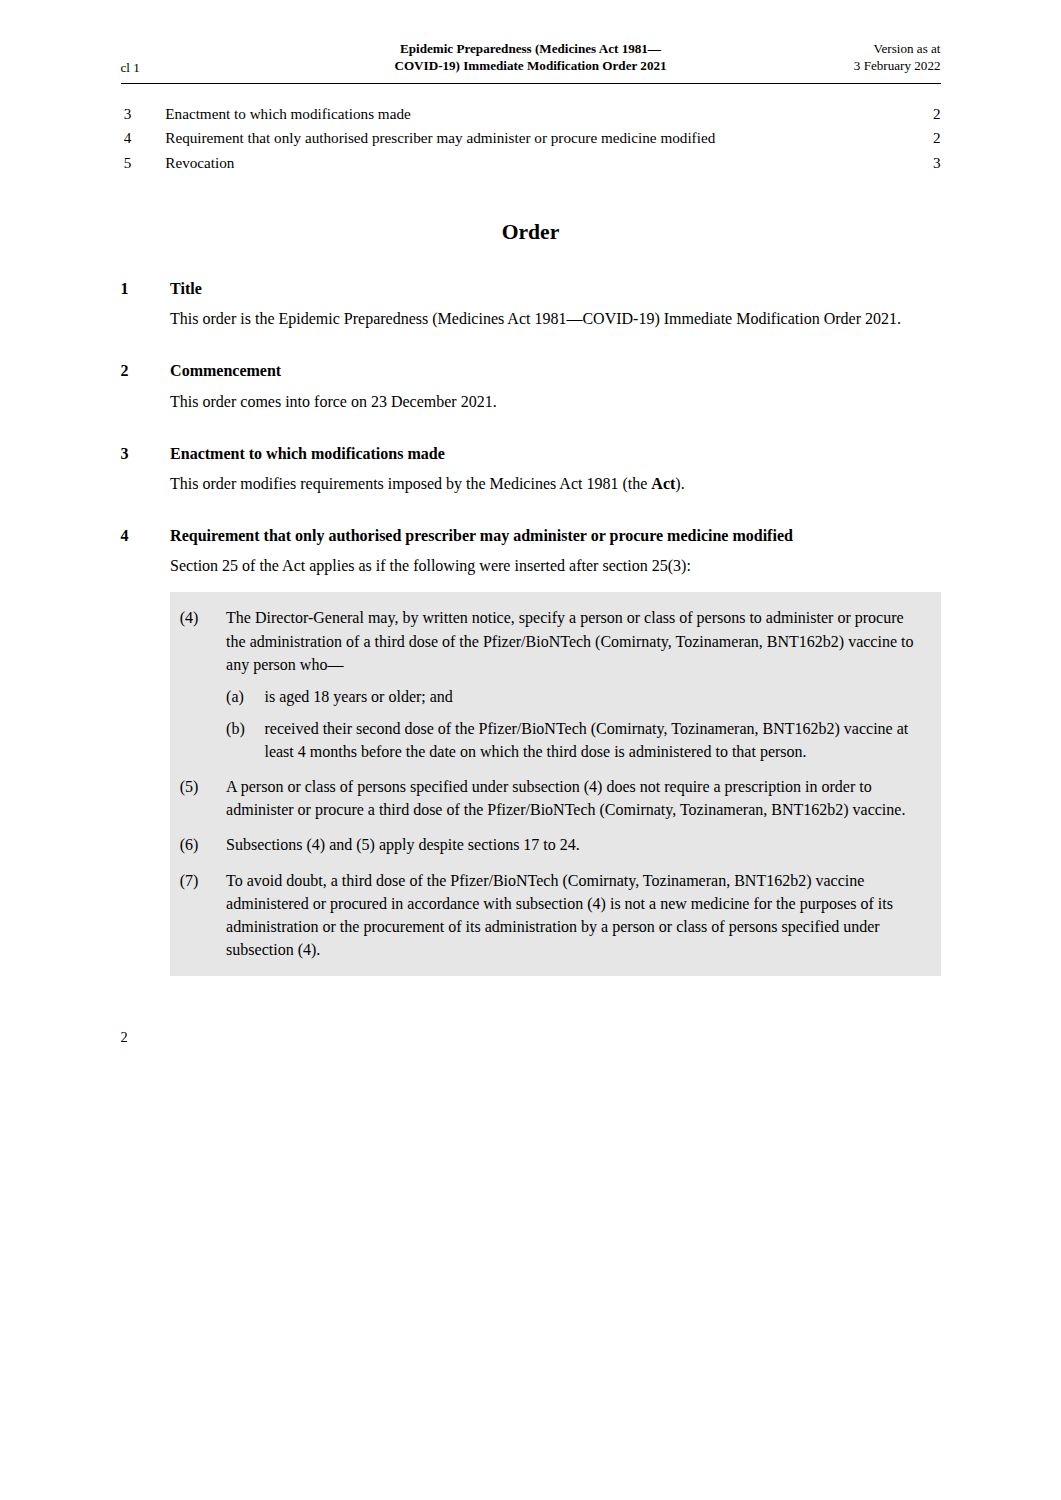cl 1
Epidemic Preparedness (Medicines Act 1981—
COVID-19) Immediate Modification Order 2021
Version as at
3 February 2022
| 3 | Enactment to which modifications made | 2 |
| 4 | Requirement that only authorised prescriber may administer or procure medicine modified | 2 |
| 5 | Revocation | 3 |
Order
1
Title
This order is the Epidemic Preparedness (Medicines Act 1981—COVID-19) Immediate Modification Order 2021.
2
Commencement
This order comes into force on 23 December 2021.
3
Enactment to which modifications made
This order modifies requirements imposed by the Medicines Act 1981 (the Act).
4
Requirement that only authorised prescriber may administer or procure medicine modified
Section 25 of the Act applies as if the following were inserted after section 25(3):
(4)
The Director-General may, by written notice, specify a person or class of persons to administer or procure the administration of a third dose of the Pfizer/BioNTech (Comirnaty, Tozinameran, BNT162b2) vaccine to any person who—
(a)
is aged 18 years or older; and
(b)
received their second dose of the Pfizer/BioNTech (Comirnaty, Tozinameran, BNT162b2) vaccine at least 4 months before the date on which the third dose is administered to that person.
(5)
A person or class of persons specified under subsection (4) does not require a prescription in order to administer or procure a third dose of the Pfizer/BioNTech (Comirnaty, Tozinameran, BNT162b2) vaccine.
(6)
Subsections (4) and (5) apply despite sections 17 to 24.
(7)
To avoid doubt, a third dose of the Pfizer/BioNTech (Comirnaty, Tozinameran, BNT162b2) vaccine administered or procured in accordance with subsection (4) is not a new medicine for the purposes of its administration or the procurement of its administration by a person or class of persons specified under subsection (4).
2